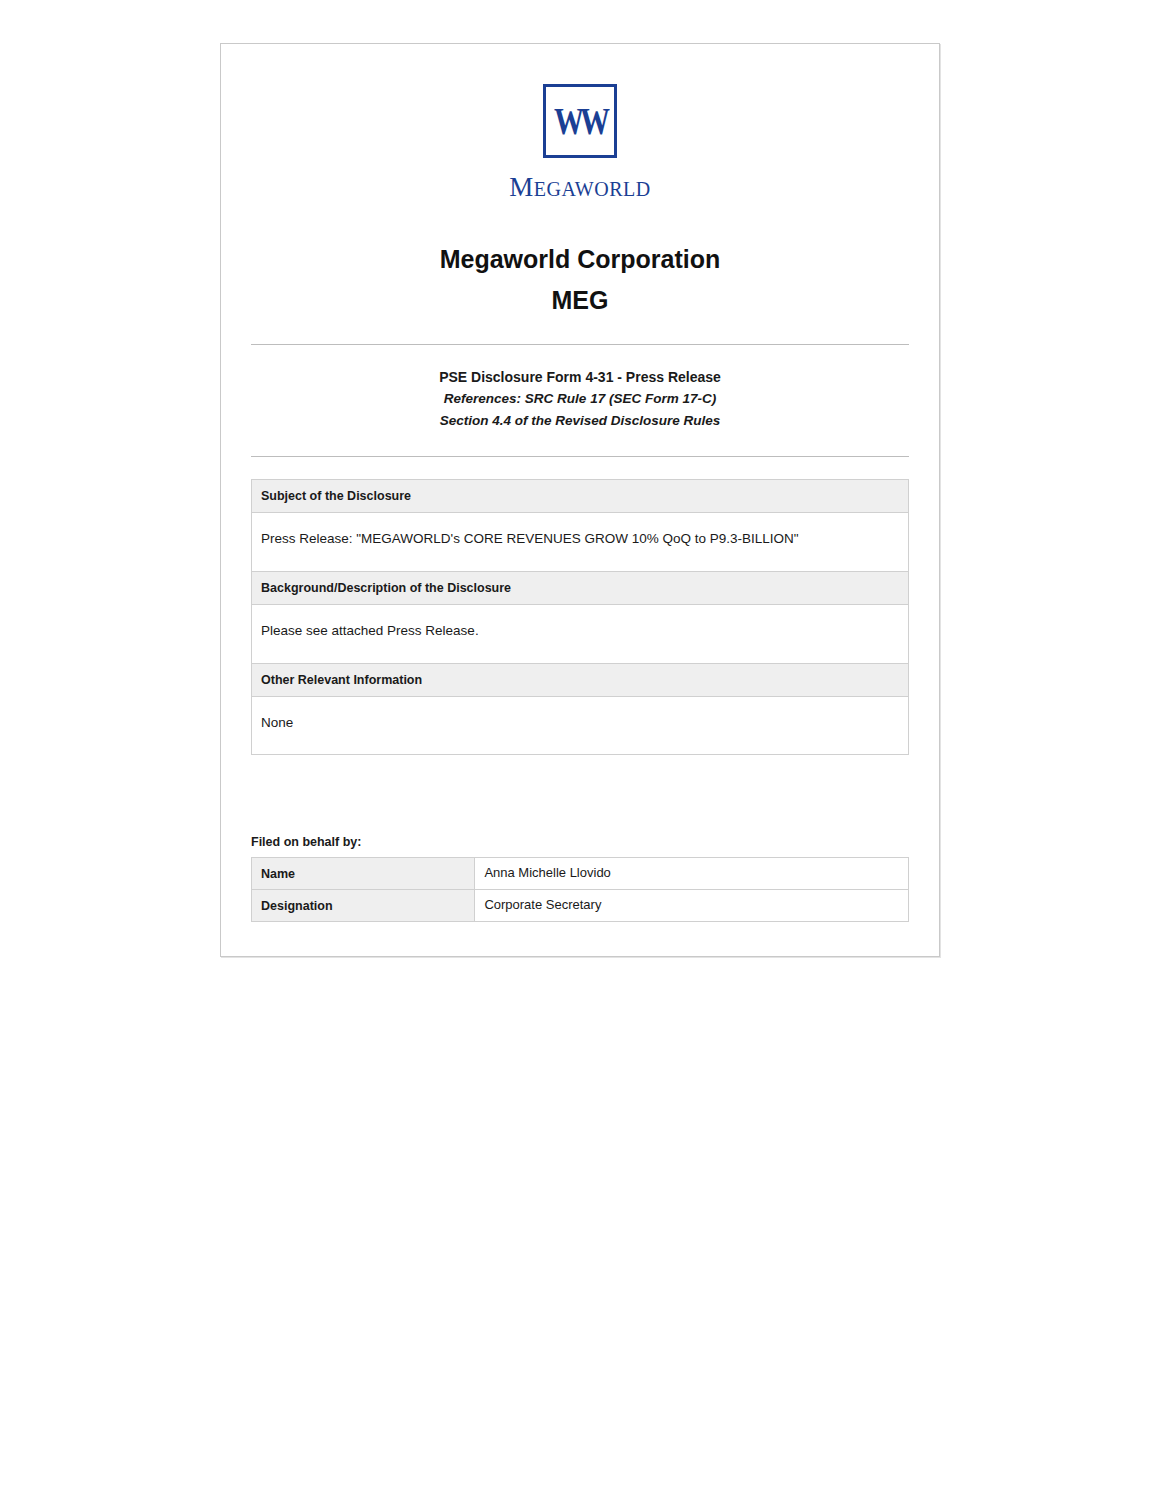WW
MEGAWORLD
Megaworld Corporation
MEG
PSE Disclosure Form 4-31 - Press Release
References: SRC Rule 17 (SEC Form 17-C)
Section 4.4 of the Revised Disclosure Rules
| Subject of the Disclosure |
| --- |
| Press Release: "MEGAWORLD's CORE REVENUES GROW 10% QoQ to P9.3-BILLION" |
| Background/Description of the Disclosure |
| Please see attached Press Release. |
| Other Relevant Information |
| None |
Filed on behalf by:
| Name | Anna Michelle Llovido |
| Designation | Corporate Secretary |